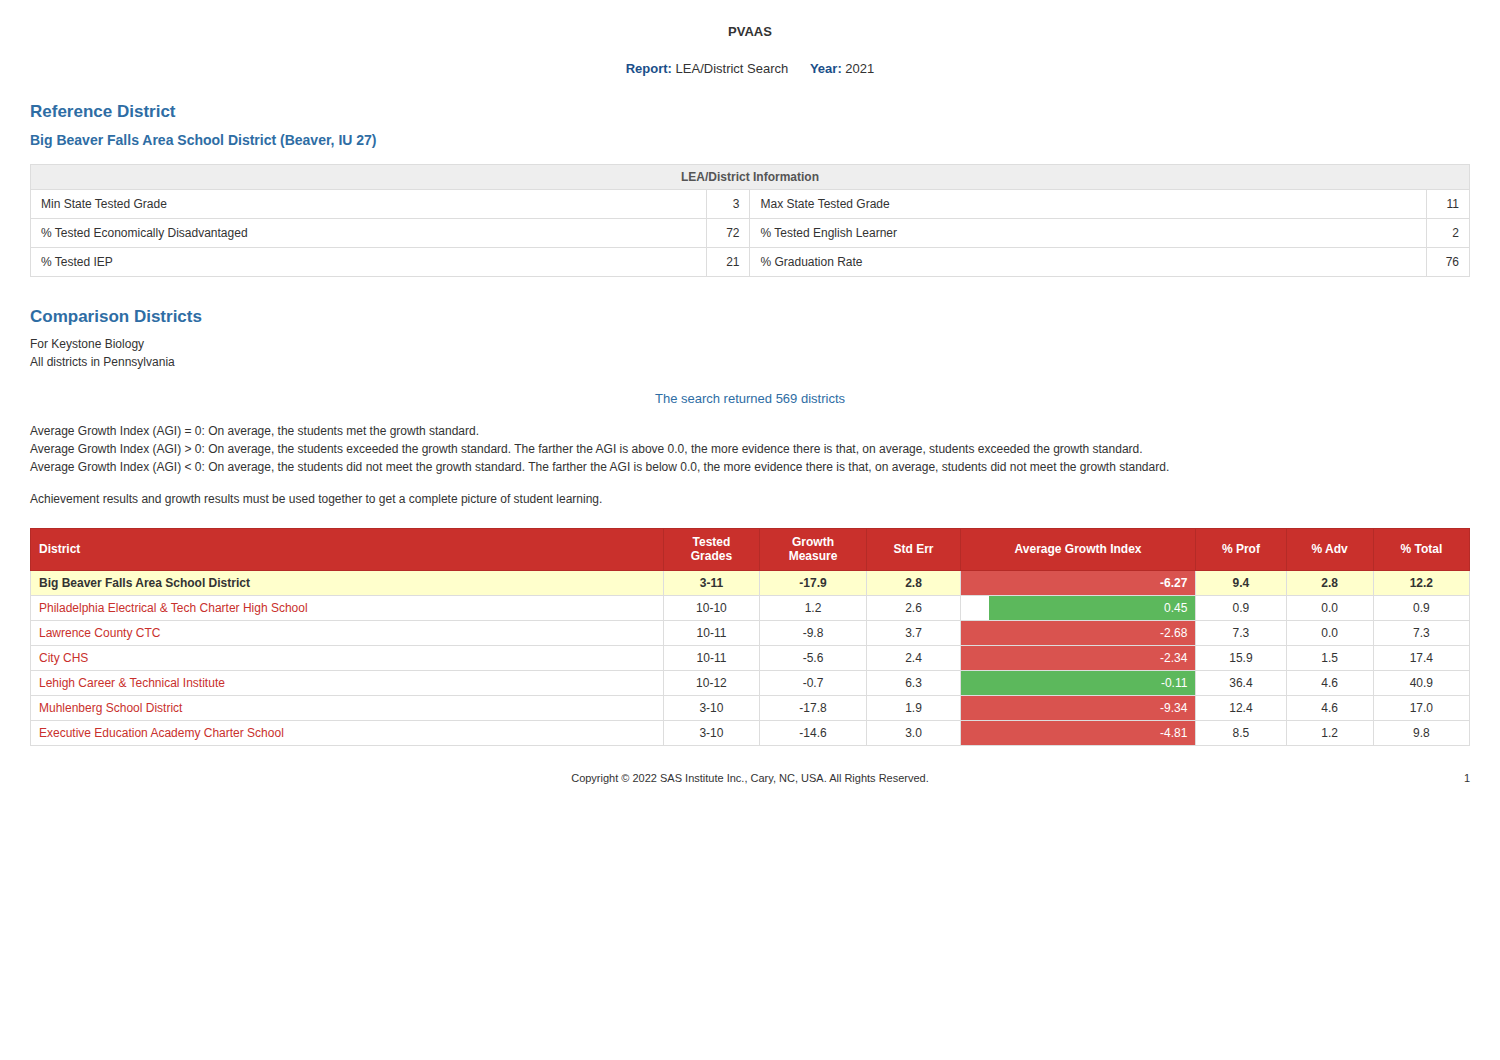PVAAS
Report: LEA/District Search Year: 2021
Reference District
Big Beaver Falls Area School District (Beaver, IU 27)
LEA/District Information
| Min State Tested Grade | 3 | Max State Tested Grade | 11 |
| % Tested Economically Disadvantaged | 72 | % Tested English Learner | 2 |
| % Tested IEP | 21 | % Graduation Rate | 76 |
Comparison Districts
For Keystone Biology
All districts in Pennsylvania
The search returned 569 districts
Average Growth Index (AGI) = 0: On average, the students met the growth standard.
Average Growth Index (AGI) > 0: On average, the students exceeded the growth standard. The farther the AGI is above 0.0, the more evidence there is that, on average, students exceeded the growth standard.
Average Growth Index (AGI) < 0: On average, the students did not meet the growth standard. The farther the AGI is below 0.0, the more evidence there is that, on average, students did not meet the growth standard.
Achievement results and growth results must be used together to get a complete picture of student learning.
| District | Tested Grades | Growth Measure | Std Err | Average Growth Index | % Prof | % Adv | % Total |
| --- | --- | --- | --- | --- | --- | --- | --- |
| Big Beaver Falls Area School District | 3-11 | -17.9 | 2.8 | -6.27 | 9.4 | 2.8 | 12.2 |
| Philadelphia Electrical & Tech Charter High School | 10-10 | 1.2 | 2.6 | 0.45 | 0.9 | 0.0 | 0.9 |
| Lawrence County CTC | 10-11 | -9.8 | 3.7 | -2.68 | 7.3 | 0.0 | 7.3 |
| City CHS | 10-11 | -5.6 | 2.4 | -2.34 | 15.9 | 1.5 | 17.4 |
| Lehigh Career & Technical Institute | 10-12 | -0.7 | 6.3 | -0.11 | 36.4 | 4.6 | 40.9 |
| Muhlenberg School District | 3-10 | -17.8 | 1.9 | -9.34 | 12.4 | 4.6 | 17.0 |
| Executive Education Academy Charter School | 3-10 | -14.6 | 3.0 | -4.81 | 8.5 | 1.2 | 9.8 |
Copyright © 2022 SAS Institute Inc., Cary, NC, USA. All Rights Reserved.
1